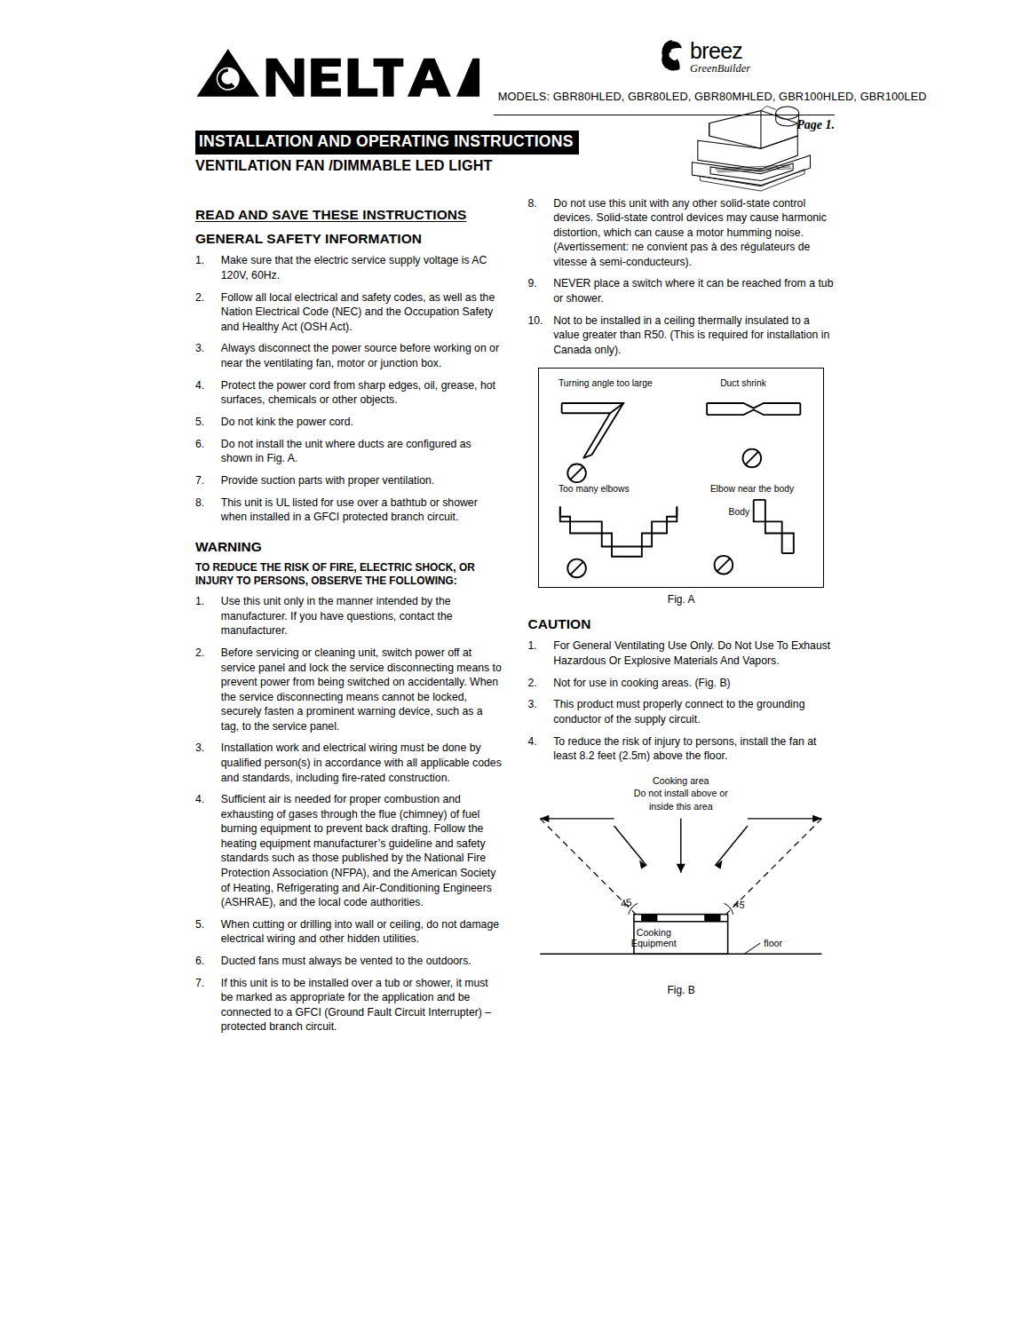MODELS: GBR80HLED, GBR80LED, GBR80MHLED, GBR100HLED, GBR100LED
Page 1.
breez GreenBuilder
INSTALLATION AND OPERATING INSTRUCTIONS
VENTILATION FAN /DIMMABLE LED LIGHT
READ AND SAVE THESE INSTRUCTIONS
GENERAL SAFETY INFORMATION
Make sure that the electric service supply voltage is AC 120V, 60Hz.
Follow all local electrical and safety codes, as well as the Nation Electrical Code (NEC) and the Occupation Safety and Healthy Act (OSH Act).
Always disconnect the power source before working on or near the ventilating fan, motor or junction box.
Protect the power cord from sharp edges, oil, grease, hot surfaces, chemicals or other objects.
Do not kink the power cord.
Do not install the unit where ducts are configured as shown in Fig. A.
Provide suction parts with proper ventilation.
This unit is UL listed for use over a bathtub or shower when installed in a GFCI protected branch circuit.
WARNING
TO REDUCE THE RISK OF FIRE, ELECTRIC SHOCK, OR INJURY TO PERSONS, OBSERVE THE FOLLOWING:
Use this unit only in the manner intended by the manufacturer. If you have questions, contact the manufacturer.
Before servicing or cleaning unit, switch power off at service panel and lock the service disconnecting means to prevent power from being switched on accidentally. When the service disconnecting means cannot be locked, securely fasten a prominent warning device, such as a tag, to the service panel.
Installation work and electrical wiring must be done by qualified person(s) in accordance with all applicable codes and standards, including fire-rated construction.
Sufficient air is needed for proper combustion and exhausting of gases through the flue (chimney) of fuel burning equipment to prevent back drafting. Follow the heating equipment manufacturer’s guideline and safety standards such as those published by the National Fire Protection Association (NFPA), and the American Society of Heating, Refrigerating and Air-Conditioning Engineers (ASHRAE), and the local code authorities.
When cutting or drilling into wall or ceiling, do not damage electrical wiring and other hidden utilities.
Ducted fans must always be vented to the outdoors.
If this unit is to be installed over a tub or shower, it must be marked as appropriate for the application and be connected to a GFCI (Ground Fault Circuit Interrupter) – protected branch circuit.
Do not use this unit with any other solid-state control devices. Solid-state control devices may cause harmonic distortion, which can cause a motor humming noise. (Avertissement: ne convient pas à des régulateurs de vitesse à semi-conducteurs).
NEVER place a switch where it can be reached from a tub or shower.
Not to be installed in a ceiling thermally insulated to a value greater than R50. (This is required for installation in Canada only).
Turning angle too large Duct shrink Too many elbows Elbow near the body Body
Fig. A
CAUTION
For General Ventilating Use Only. Do Not Use To Exhaust Hazardous Or Explosive Materials And Vapors.
Not for use in cooking areas. (Fig. B)
This product must properly connect to the grounding conductor of the supply circuit.
To reduce the risk of injury to persons, install the fan at least 8.2 feet (2.5m) above the floor.
Cooking area Do not install above or inside this area 45 45 Cooking Equipment floor
Fig. B